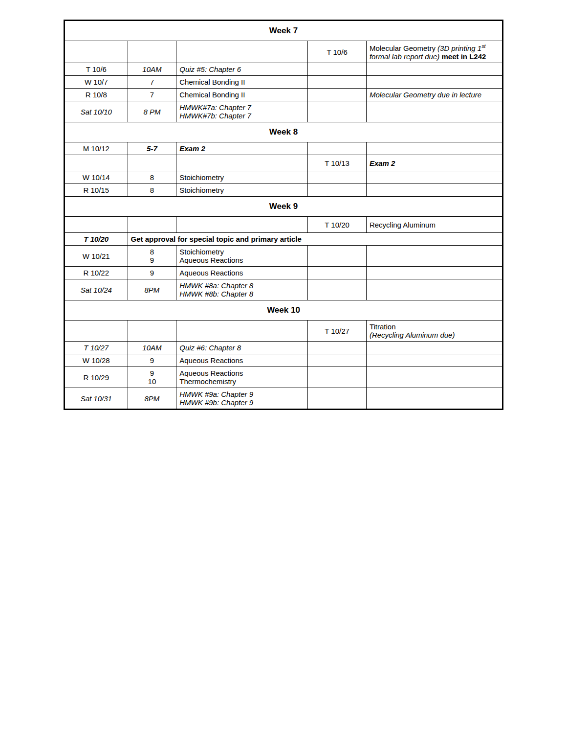| Week 7 |
| | | | T 10/6 | Molecular Geometry (3D printing 1 st formal lab report due) meet in L242 |
| T 10/6 | 10AM | Quiz #5: Chapter 6 | | |
| W 10/7 | 7 | Chemical Bonding II | | |
| R 10/8 | 7 | Chemical Bonding II | | Molecular Geometry due in lecture |
| Sat 10/10 | 8 PM | HMWK#7a: Chapter 7 HMWK#7b: Chapter 7 | | |
| Week 8 |
| M 10/12 | 5-7 | Exam 2 | | |
| | | | T 10/13 | Exam 2 |
| W 10/14 | 8 | Stoichiometry | | |
| R 10/15 | 8 | Stoichiometry | | |
| Week 9 |
| | | | T 10/20 | Recycling Aluminum |
| T 10/20 | Get approval for special topic and primary article |
| W 10/21 | 8 9 | Stoichiometry Aqueous Reactions | | |
| R 10/22 | 9 | Aqueous Reactions | | |
| Sat 10/24 | 8PM | HMWK #8a: Chapter 8 HMWK #8b: Chapter 8 | | |
| Week 10 |
| | | | T 10/27 | Titration (Recycling Aluminum due) |
| T 10/27 | 10AM | Quiz #6: Chapter 8 | | |
| W 10/28 | 9 | Aqueous Reactions | | |
| R 10/29 | 9 10 | Aqueous Reactions Thermochemistry | | |
| Sat 10/31 | 8PM | HMWK #9a: Chapter 9 HMWK #9b: Chapter 9 | | |